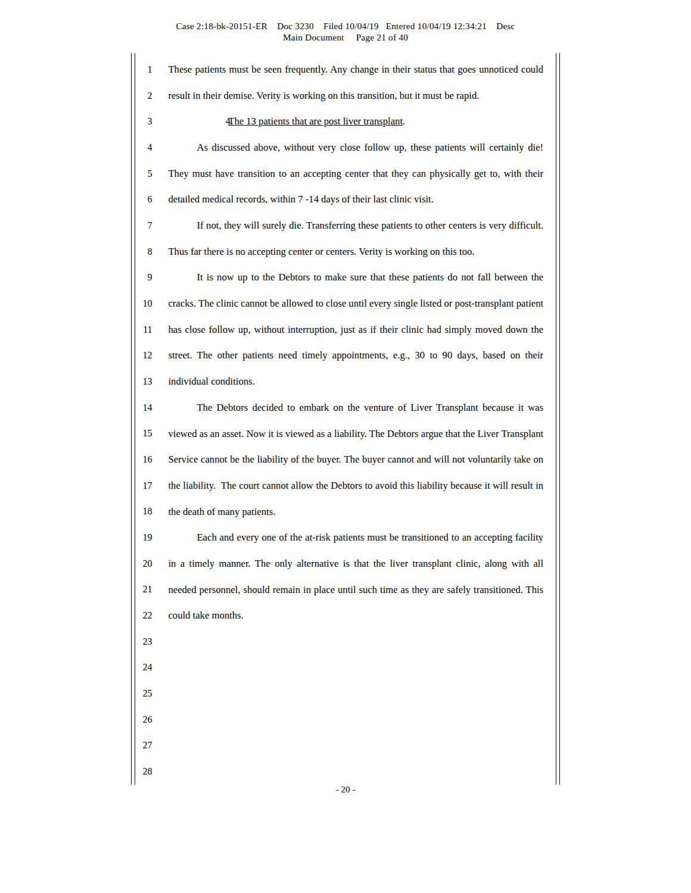Case 2:18-bk-20151-ER Doc 3230 Filed 10/04/19 Entered 10/04/19 12:34:21 Desc
Main Document Page 21 of 40
1
2
3
4
5
6
7
8
9
10
11
12
13
14
15
16
17
18
19
20
21
22
23
24
25
26
27
28
These patients must be seen frequently. Any change in their status that goes unnoticed could result in their demise. Verity is working on this transition, but it must be rapid.
4. The 13 patients that are post liver transplant.
As discussed above, without very close follow up, these patients will certainly die! They must have transition to an accepting center that they can physically get to, with their detailed medical records, within 7 -14 days of their last clinic visit.
If not, they will surely die. Transferring these patients to other centers is very difficult. Thus far there is no accepting center or centers. Verity is working on this too.
It is now up to the Debtors to make sure that these patients do not fall between the cracks. The clinic cannot be allowed to close until every single listed or post-transplant patient has close follow up, without interruption, just as if their clinic had simply moved down the street. The other patients need timely appointments, e.g., 30 to 90 days, based on their individual conditions.
The Debtors decided to embark on the venture of Liver Transplant because it was viewed as an asset. Now it is viewed as a liability. The Debtors argue that the Liver Transplant Service cannot be the liability of the buyer. The buyer cannot and will not voluntarily take on the liability. The court cannot allow the Debtors to avoid this liability because it will result in the death of many patients.
Each and every one of the at-risk patients must be transitioned to an accepting facility in a timely manner. The only alternative is that the liver transplant clinic, along with all needed personnel, should remain in place until such time as they are safely transitioned. This could take months.
- 20 -